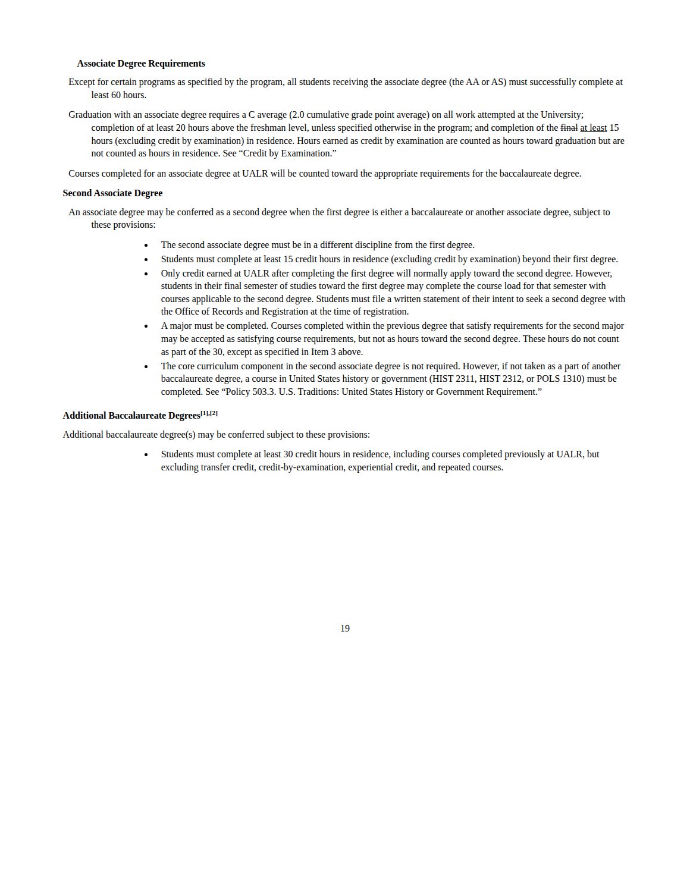Associate Degree Requirements
Except for certain programs as specified by the program, all students receiving the associate degree (the AA or AS) must successfully complete at least 60 hours.
Graduation with an associate degree requires a C average (2.0 cumulative grade point average) on all work attempted at the University; completion of at least 20 hours above the freshman level, unless specified otherwise in the program; and completion of the final at least 15 hours (excluding credit by examination) in residence. Hours earned as credit by examination are counted as hours toward graduation but are not counted as hours in residence. See “Credit by Examination.”
Courses completed for an associate degree at UALR will be counted toward the appropriate requirements for the baccalaureate degree.
Second Associate Degree
An associate degree may be conferred as a second degree when the first degree is either a baccalaureate or another associate degree, subject to these provisions:
The second associate degree must be in a different discipline from the first degree.
Students must complete at least 15 credit hours in residence (excluding credit by examination) beyond their first degree.
Only credit earned at UALR after completing the first degree will normally apply toward the second degree. However, students in their final semester of studies toward the first degree may complete the course load for that semester with courses applicable to the second degree. Students must file a written statement of their intent to seek a second degree with the Office of Records and Registration at the time of registration.
A major must be completed. Courses completed within the previous degree that satisfy requirements for the second major may be accepted as satisfying course requirements, but not as hours toward the second degree. These hours do not count as part of the 30, except as specified in Item 3 above.
The core curriculum component in the second associate degree is not required. However, if not taken as a part of another baccalaureate degree, a course in United States history or government (HIST 2311, HIST 2312, or POLS 1310) must be completed. See “Policy 503.3. U.S. Traditions: United States History or Government Requirement.”
Additional Baccalaureate Degrees[1],[2]
Additional baccalaureate degree(s) may be conferred subject to these provisions:
Students must complete at least 30 credit hours in residence, including courses completed previously at UALR, but excluding transfer credit, credit-by-examination, experiential credit, and repeated courses.
19